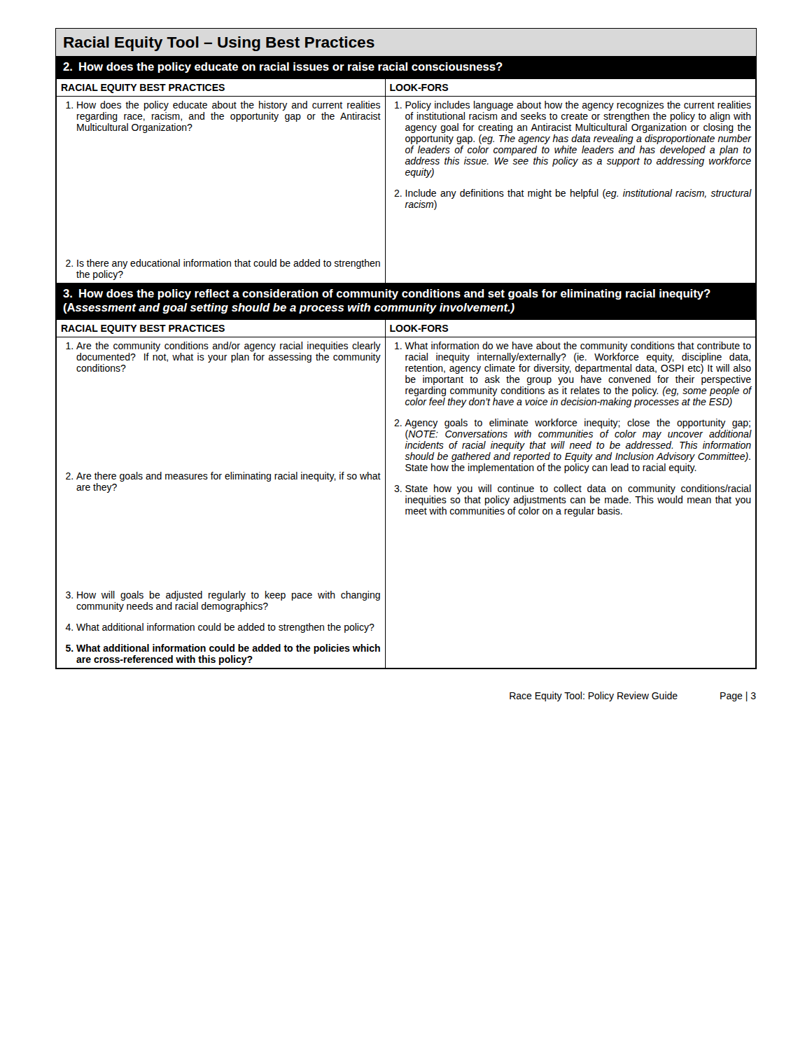Racial Equity Tool – Using Best Practices
2. How does the policy educate on racial issues or raise racial consciousness?
| RACIAL EQUITY BEST PRACTICES | LOOK-FORS |
| --- | --- |
| How does the policy educate about the history and current realities regarding race, racism, and the opportunity gap or the Antiracist Multicultural Organization? Is there any educational information that could be added to strengthen the policy? | Policy includes language about how the agency recognizes the current realities of institutional racism and seeks to create or strengthen the policy to align with agency goal for creating an Antiracist Multicultural Organization or closing the opportunity gap. ( eg. The agency has data revealing a disproportionate number of leaders of color compared to white leaders and has developed a plan to address this issue. We see this policy as a support to addressing workforce equity) Include any definitions that might be helpful ( eg. institutional racism, structural racism ) |
3. How does the policy reflect a consideration of community conditions and set goals for eliminating racial inequity? (Assessment and goal setting should be a process with community involvement.)
| RACIAL EQUITY BEST PRACTICES | LOOK-FORS |
| --- | --- |
| Are the community conditions and/or agency racial inequities clearly documented? If not, what is your plan for assessing the community conditions? Are there goals and measures for eliminating racial inequity, if so what are they? How will goals be adjusted regularly to keep pace with changing community needs and racial demographics? What additional information could be added to strengthen the policy? What additional information could be added to the policies which are cross-referenced with this policy? | What information do we have about the community conditions that contribute to racial inequity internally/externally? (ie. Workforce equity, discipline data, retention, agency climate for diversity, departmental data, OSPI etc) It will also be important to ask the group you have convened for their perspective regarding community conditions as it relates to the policy. (eg, some people of color feel they don’t have a voice in decision-making processes at the ESD) Agency goals to eliminate workforce inequity; close the opportunity gap; ( NOTE: Conversations with communities of color may uncover additional incidents of racial inequity that will need to be addressed. This information should be gathered and reported to Equity and Inclusion Advisory Committee) . State how the implementation of the policy can lead to racial equity. State how you will continue to collect data on community conditions/racial inequities so that policy adjustments can be made. This would mean that you meet with communities of color on a regular basis. |
Race Equity Tool: Policy Review GuidePage | 3